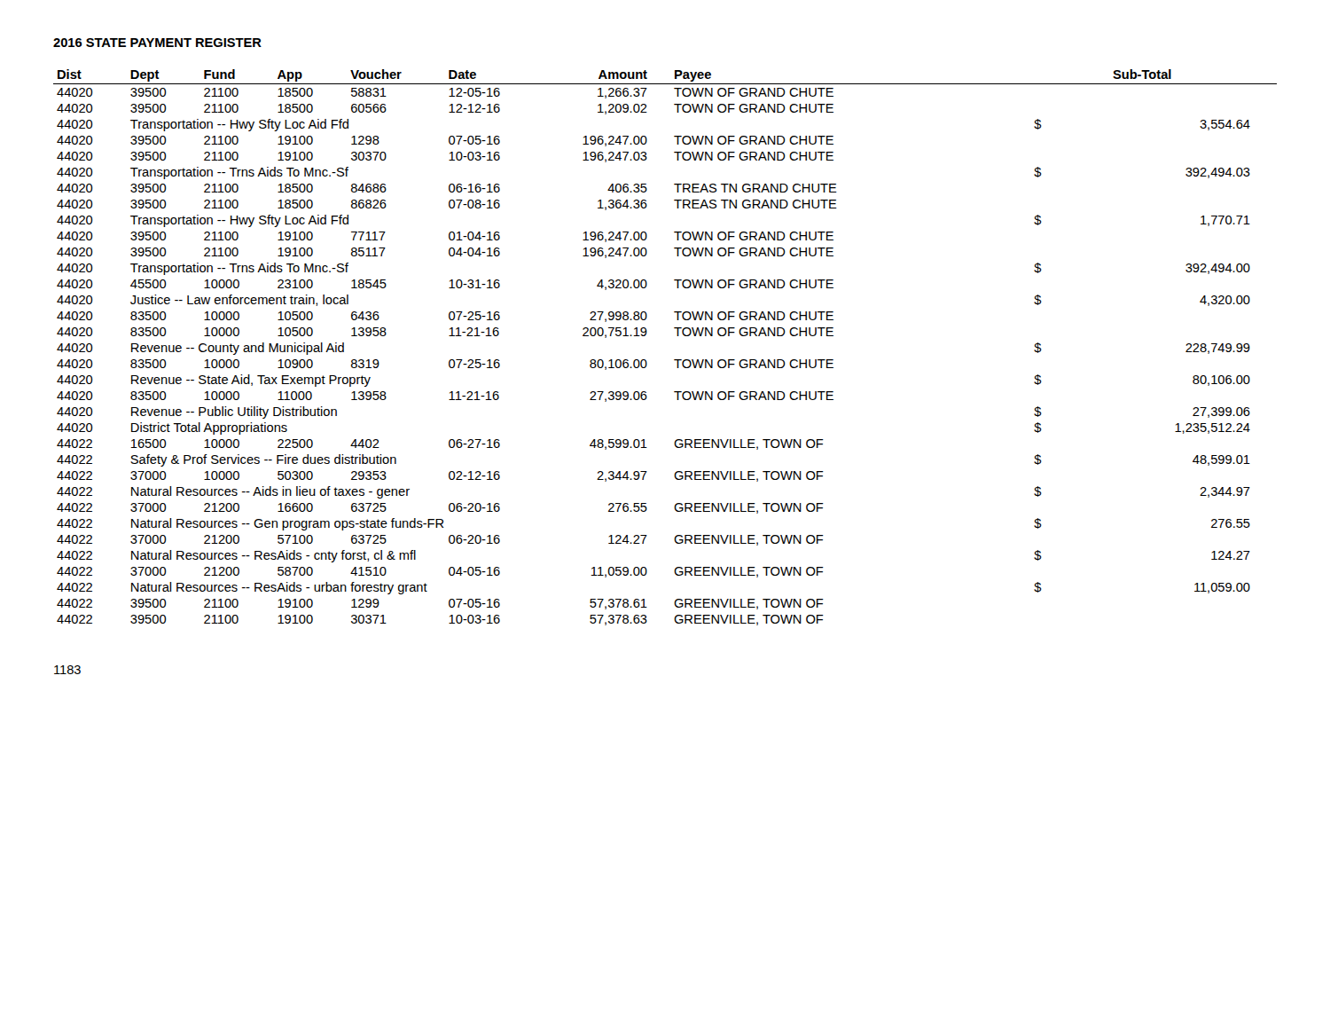2016 STATE PAYMENT REGISTER
| Dist | Dept | Fund | App | Voucher | Date | Amount | Payee | Sub-Total |
| --- | --- | --- | --- | --- | --- | --- | --- | --- |
| 44020 | 39500 | 21100 | 18500 | 58831 | 12-05-16 | 1,266.37 | TOWN OF GRAND CHUTE | | |
| 44020 | 39500 | 21100 | 18500 | 60566 | 12-12-16 | 1,209.02 | TOWN OF GRAND CHUTE | | |
| 44020 | Transportation -- Hwy Sfty Loc Aid Ffd | | | $ | 3,554.64 |
| 44020 | 39500 | 21100 | 19100 | 1298 | 07-05-16 | 196,247.00 | TOWN OF GRAND CHUTE | | |
| 44020 | 39500 | 21100 | 19100 | 30370 | 10-03-16 | 196,247.03 | TOWN OF GRAND CHUTE | | |
| 44020 | Transportation -- Trns Aids To Mnc.-Sf | | | $ | 392,494.03 |
| 44020 | 39500 | 21100 | 18500 | 84686 | 06-16-16 | 406.35 | TREAS TN GRAND CHUTE | | |
| 44020 | 39500 | 21100 | 18500 | 86826 | 07-08-16 | 1,364.36 | TREAS TN GRAND CHUTE | | |
| 44020 | Transportation -- Hwy Sfty Loc Aid Ffd | | | $ | 1,770.71 |
| 44020 | 39500 | 21100 | 19100 | 77117 | 01-04-16 | 196,247.00 | TOWN OF GRAND CHUTE | | |
| 44020 | 39500 | 21100 | 19100 | 85117 | 04-04-16 | 196,247.00 | TOWN OF GRAND CHUTE | | |
| 44020 | Transportation -- Trns Aids To Mnc.-Sf | | | $ | 392,494.00 |
| 44020 | 45500 | 10000 | 23100 | 18545 | 10-31-16 | 4,320.00 | TOWN OF GRAND CHUTE | | |
| 44020 | Justice -- Law enforcement train, local | | | $ | 4,320.00 |
| 44020 | 83500 | 10000 | 10500 | 6436 | 07-25-16 | 27,998.80 | TOWN OF GRAND CHUTE | | |
| 44020 | 83500 | 10000 | 10500 | 13958 | 11-21-16 | 200,751.19 | TOWN OF GRAND CHUTE | | |
| 44020 | Revenue -- County and Municipal Aid | | | $ | 228,749.99 |
| 44020 | 83500 | 10000 | 10900 | 8319 | 07-25-16 | 80,106.00 | TOWN OF GRAND CHUTE | | |
| 44020 | Revenue -- State Aid, Tax Exempt Proprty | | | $ | 80,106.00 |
| 44020 | 83500 | 10000 | 11000 | 13958 | 11-21-16 | 27,399.06 | TOWN OF GRAND CHUTE | | |
| 44020 | Revenue -- Public Utility Distribution | | | $ | 27,399.06 |
| 44020 | District Total Appropriations | | | $ | 1,235,512.24 |
| 44022 | 16500 | 10000 | 22500 | 4402 | 06-27-16 | 48,599.01 | GREENVILLE, TOWN OF | | |
| 44022 | Safety & Prof Services -- Fire dues distribution | | | $ | 48,599.01 |
| 44022 | 37000 | 10000 | 50300 | 29353 | 02-12-16 | 2,344.97 | GREENVILLE, TOWN OF | | |
| 44022 | Natural Resources -- Aids in lieu of taxes - gener | | | $ | 2,344.97 |
| 44022 | 37000 | 21200 | 16600 | 63725 | 06-20-16 | 276.55 | GREENVILLE, TOWN OF | | |
| 44022 | Natural Resources -- Gen program ops-state funds-FR | | | $ | 276.55 |
| 44022 | 37000 | 21200 | 57100 | 63725 | 06-20-16 | 124.27 | GREENVILLE, TOWN OF | | |
| 44022 | Natural Resources -- ResAids - cnty forst, cl & mfl | | | $ | 124.27 |
| 44022 | 37000 | 21200 | 58700 | 41510 | 04-05-16 | 11,059.00 | GREENVILLE, TOWN OF | | |
| 44022 | Natural Resources -- ResAids - urban forestry grant | | | $ | 11,059.00 |
| 44022 | 39500 | 21100 | 19100 | 1299 | 07-05-16 | 57,378.61 | GREENVILLE, TOWN OF | | |
| 44022 | 39500 | 21100 | 19100 | 30371 | 10-03-16 | 57,378.63 | GREENVILLE, TOWN OF | | |
1183